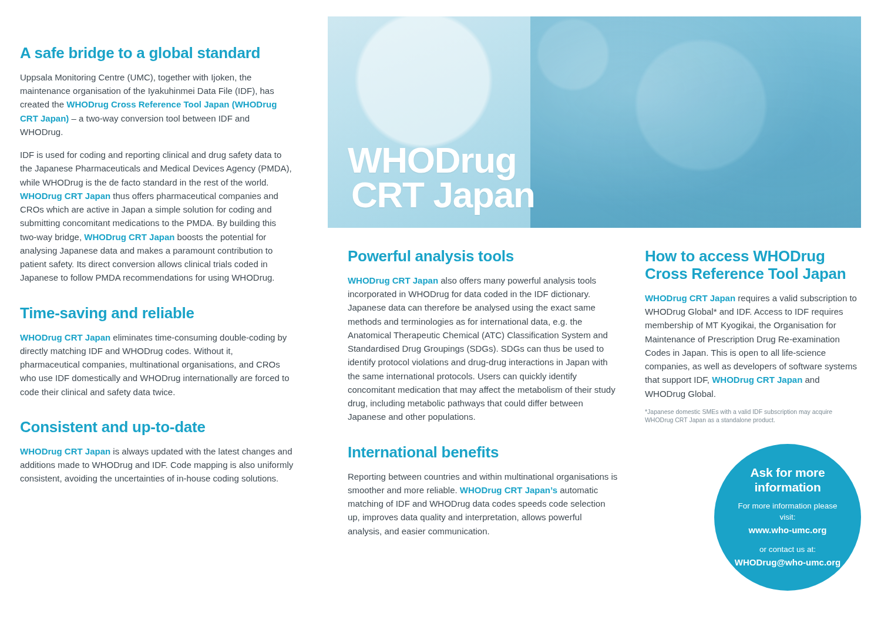A safe bridge to a global standard
Uppsala Monitoring Centre (UMC), together with Ijoken, the maintenance organisation of the Iyakuhinmei Data File (IDF), has created the WHODrug Cross Reference Tool Japan (WHODrug CRT Japan) – a two-way conversion tool between IDF and WHODrug.
IDF is used for coding and reporting clinical and drug safety data to the Japanese Pharmaceuticals and Medical Devices Agency (PMDA), while WHODrug is the de facto standard in the rest of the world. WHODrug CRT Japan thus offers pharmaceutical companies and CROs which are active in Japan a simple solution for coding and submitting concomitant medications to the PMDA. By building this two-way bridge, WHODrug CRT Japan boosts the potential for analysing Japanese data and makes a paramount contribution to patient safety. Its direct conversion allows clinical trials coded in Japanese to follow PMDA recommendations for using WHODrug.
Time-saving and reliable
WHODrug CRT Japan eliminates time-consuming double-coding by directly matching IDF and WHODrug codes. Without it, pharmaceutical companies, multinational organisations, and CROs who use IDF domestically and WHODrug internationally are forced to code their clinical and safety data twice.
Consistent and up-to-date
WHODrug CRT Japan is always updated with the latest changes and additions made to WHODrug and IDF. Code mapping is also uniformly consistent, avoiding the uncertainties of in-house coding solutions.
WHODrugCRT Japan
Powerful analysis tools
WHODrug CRT Japan also offers many powerful analysis tools incorporated in WHODrug for data coded in the IDF dictionary. Japanese data can therefore be analysed using the exact same methods and terminologies as for international data, e.g. the Anatomical Therapeutic Chemical (ATC) Classification System and Standardised Drug Groupings (SDGs). SDGs can thus be used to identify protocol violations and drug-drug interactions in Japan with the same international protocols. Users can quickly identify concomitant medication that may affect the metabolism of their study drug, including metabolic pathways that could differ between Japanese and other populations.
International benefits
Reporting between countries and within multinational organisations is smoother and more reliable. WHODrug CRT Japan’s automatic matching of IDF and WHODrug data codes speeds code selection up, improves data quality and interpretation, allows powerful analysis, and easier communication.
How to access WHODrug Cross Reference Tool Japan
WHODrug CRT Japan requires a valid subscription to WHODrug Global* and IDF. Access to IDF requires membership of MT Kyogikai, the Organisation for Maintenance of Prescription Drug Re-examination Codes in Japan. This is open to all life-science companies, as well as developers of software systems that support IDF, WHODrug CRT Japan and WHODrug Global.
*Japanese domestic SMEs with a valid IDF subscription may acquire WHODrug CRT Japan as a standalone product.
Ask for more information
For more information please visit:
www.who-umc.org
or contact us at:
WHODrug@who-umc.org